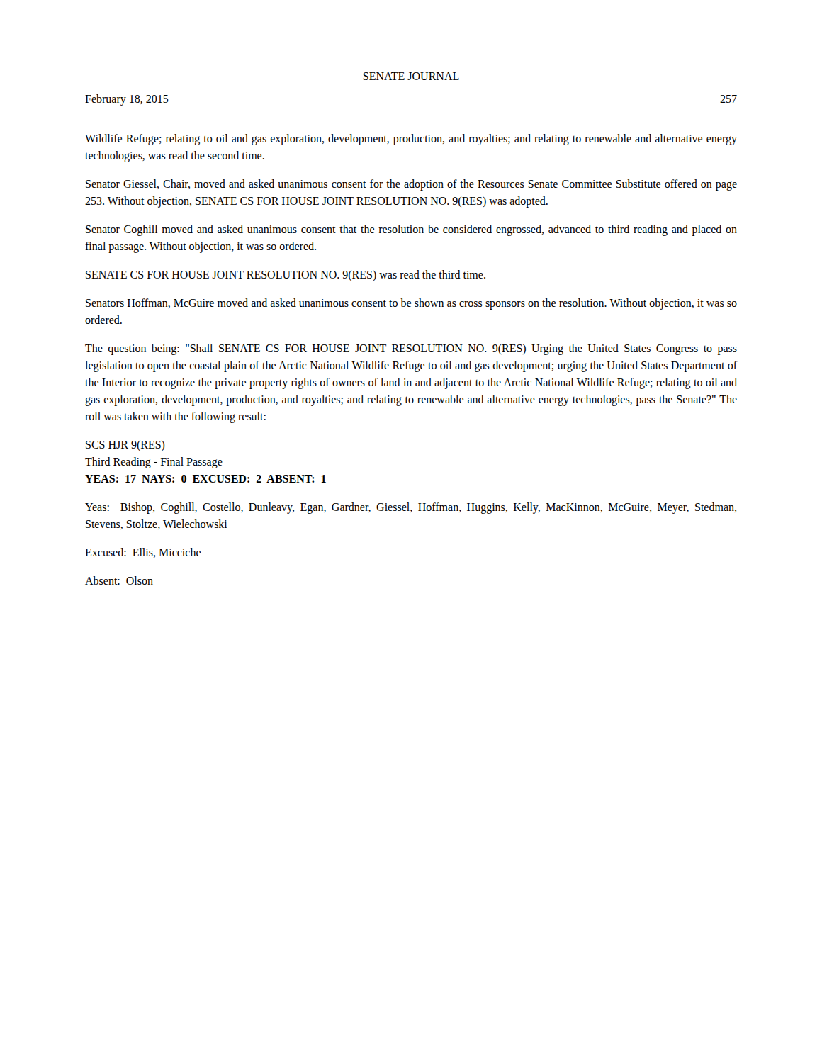SENATE JOURNAL
February 18, 2015 257
Wildlife Refuge; relating to oil and gas exploration, development, production, and royalties; and relating to renewable and alternative energy technologies, was read the second time.
Senator Giessel, Chair, moved and asked unanimous consent for the adoption of the Resources Senate Committee Substitute offered on page 253. Without objection, SENATE CS FOR HOUSE JOINT RESOLUTION NO. 9(RES) was adopted.
Senator Coghill moved and asked unanimous consent that the resolution be considered engrossed, advanced to third reading and placed on final passage. Without objection, it was so ordered.
SENATE CS FOR HOUSE JOINT RESOLUTION NO. 9(RES) was read the third time.
Senators Hoffman, McGuire moved and asked unanimous consent to be shown as cross sponsors on the resolution. Without objection, it was so ordered.
The question being: "Shall SENATE CS FOR HOUSE JOINT RESOLUTION NO. 9(RES) Urging the United States Congress to pass legislation to open the coastal plain of the Arctic National Wildlife Refuge to oil and gas development; urging the United States Department of the Interior to recognize the private property rights of owners of land in and adjacent to the Arctic National Wildlife Refuge; relating to oil and gas exploration, development, production, and royalties; and relating to renewable and alternative energy technologies, pass the Senate?" The roll was taken with the following result:
SCS HJR 9(RES)
Third Reading - Final Passage
YEAS: 17 NAYS: 0 EXCUSED: 2 ABSENT: 1
Yeas: Bishop, Coghill, Costello, Dunleavy, Egan, Gardner, Giessel, Hoffman, Huggins, Kelly, MacKinnon, McGuire, Meyer, Stedman, Stevens, Stoltze, Wielechowski
Excused: Ellis, Micciche
Absent: Olson